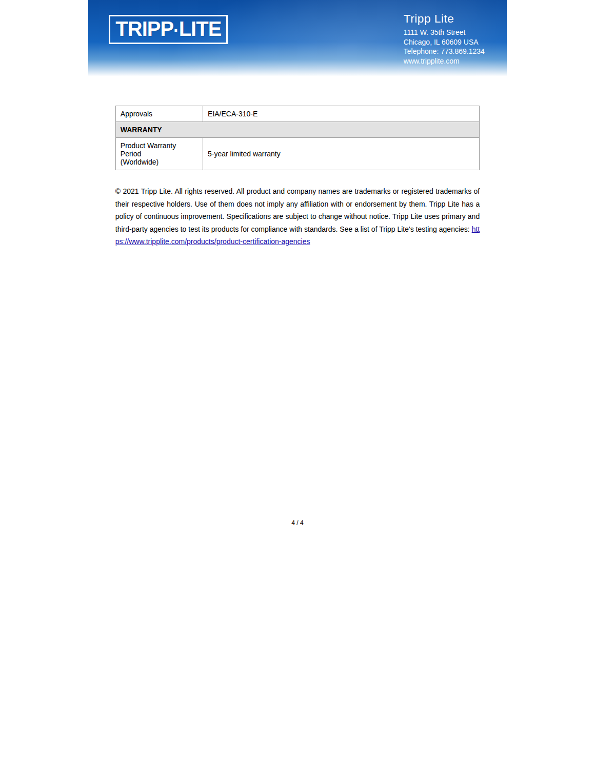TRIPP·LITE
Tripp Lite
1111 W. 35th Street
Chicago, IL 60609 USA
Telephone: 773.869.1234
www.tripplite.com
| Approvals | EIA/ECA-310-E |
| WARRANTY |
| Product Warranty Period (Worldwide) | 5-year limited warranty |
© 2021 Tripp Lite. All rights reserved. All product and company names are trademarks or registered trademarks of their respective holders. Use of them does not imply any affiliation with or endorsement by them. Tripp Lite has a policy of continuous improvement. Specifications are subject to change without notice. Tripp Lite uses primary and third-party agencies to test its products for compliance with standards. See a list of Tripp Lite's testing agencies: https://www.tripplite.com/products/product-certification-agencies
4 / 4